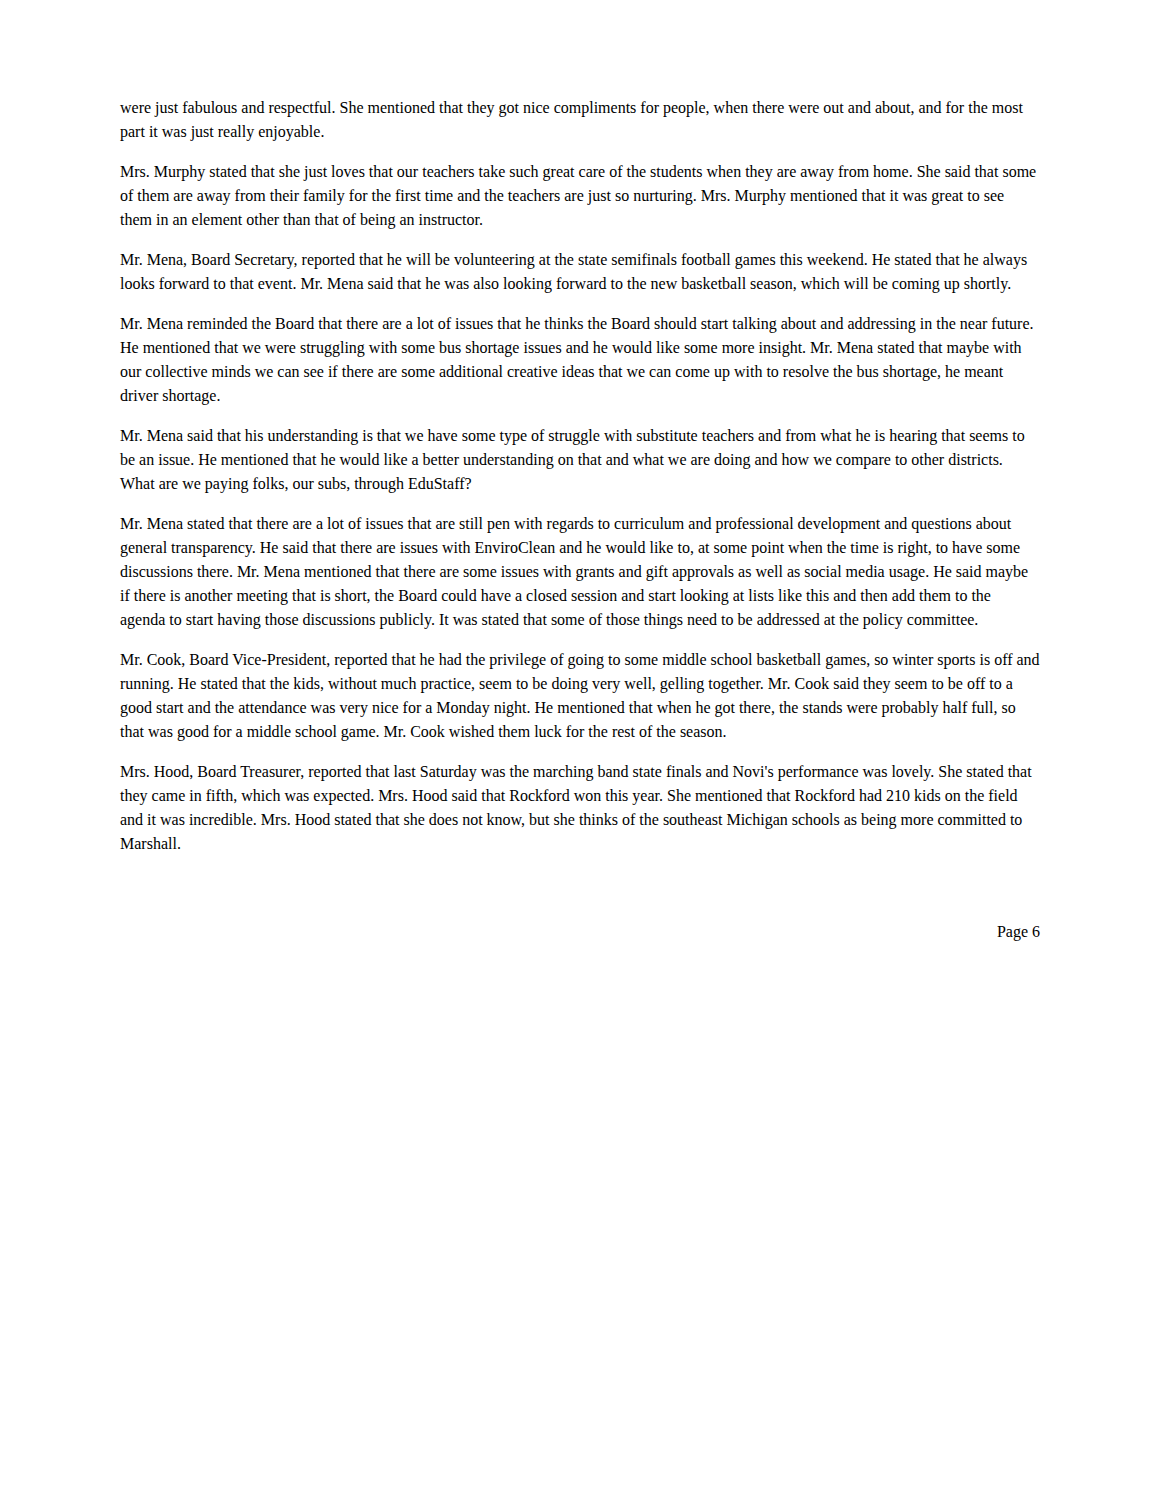were just fabulous and respectful. She mentioned that they got nice compliments for people, when there were out and about, and for the most part it was just really enjoyable.
Mrs. Murphy stated that she just loves that our teachers take such great care of the students when they are away from home. She said that some of them are away from their family for the first time and the teachers are just so nurturing. Mrs. Murphy mentioned that it was great to see them in an element other than that of being an instructor.
Mr. Mena, Board Secretary, reported that he will be volunteering at the state semifinals football games this weekend. He stated that he always looks forward to that event. Mr. Mena said that he was also looking forward to the new basketball season, which will be coming up shortly.
Mr. Mena reminded the Board that there are a lot of issues that he thinks the Board should start talking about and addressing in the near future. He mentioned that we were struggling with some bus shortage issues and he would like some more insight. Mr. Mena stated that maybe with our collective minds we can see if there are some additional creative ideas that we can come up with to resolve the bus shortage, he meant driver shortage.
Mr. Mena said that his understanding is that we have some type of struggle with substitute teachers and from what he is hearing that seems to be an issue. He mentioned that he would like a better understanding on that and what we are doing and how we compare to other districts. What are we paying folks, our subs, through EduStaff?
Mr. Mena stated that there are a lot of issues that are still pen with regards to curriculum and professional development and questions about general transparency. He said that there are issues with EnviroClean and he would like to, at some point when the time is right, to have some discussions there. Mr. Mena mentioned that there are some issues with grants and gift approvals as well as social media usage. He said maybe if there is another meeting that is short, the Board could have a closed session and start looking at lists like this and then add them to the agenda to start having those discussions publicly. It was stated that some of those things need to be addressed at the policy committee.
Mr. Cook, Board Vice-President, reported that he had the privilege of going to some middle school basketball games, so winter sports is off and running. He stated that the kids, without much practice, seem to be doing very well, gelling together. Mr. Cook said they seem to be off to a good start and the attendance was very nice for a Monday night. He mentioned that when he got there, the stands were probably half full, so that was good for a middle school game. Mr. Cook wished them luck for the rest of the season.
Mrs. Hood, Board Treasurer, reported that last Saturday was the marching band state finals and Novi's performance was lovely. She stated that they came in fifth, which was expected. Mrs. Hood said that Rockford won this year. She mentioned that Rockford had 210 kids on the field and it was incredible. Mrs. Hood stated that she does not know, but she thinks of the southeast Michigan schools as being more committed to Marshall.
Page 6